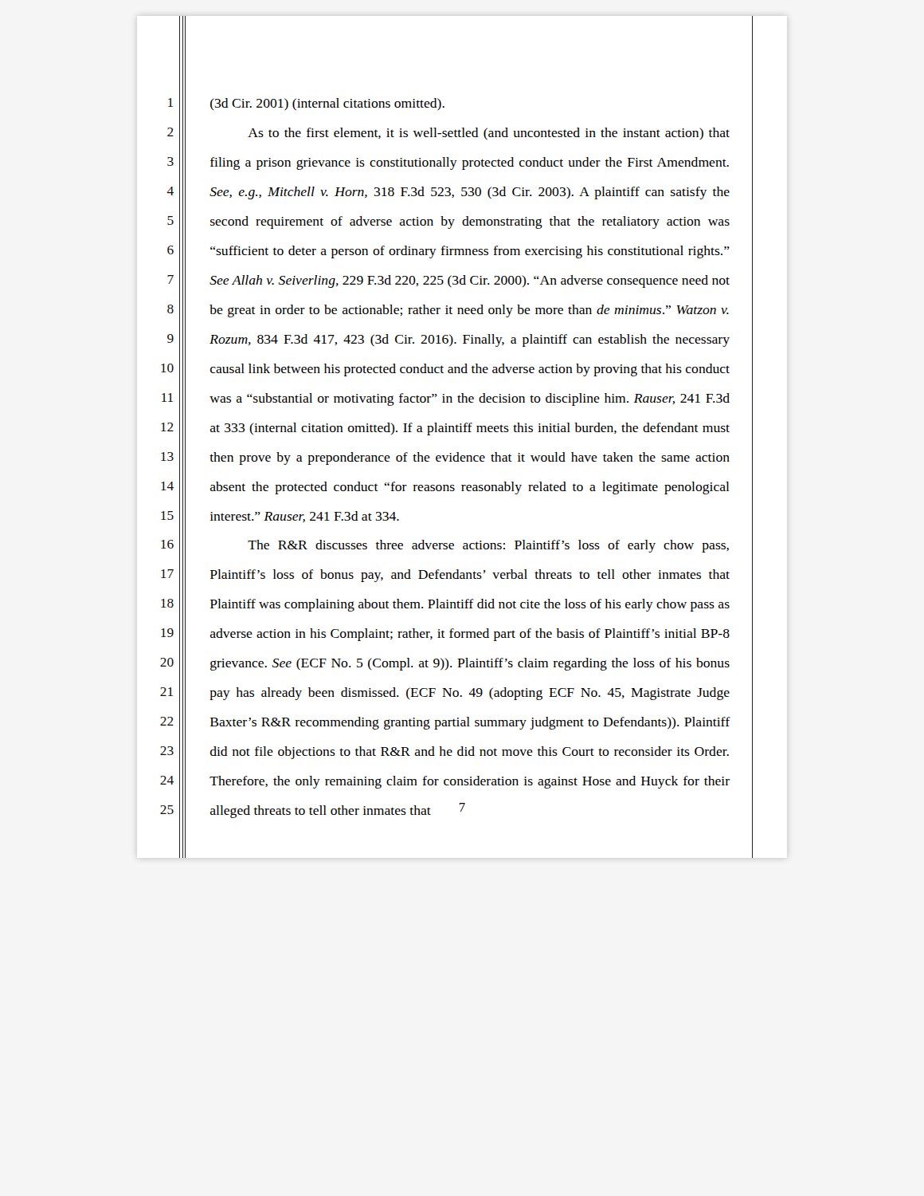1
2
3
4
5
6
7
8
9
10
11
12
13
14
15
16
17
18
19
20
21
22
23
24
25
(3d Cir. 2001) (internal citations omitted).
As to the first element, it is well-settled (and uncontested in the instant action) that filing a prison grievance is constitutionally protected conduct under the First Amendment. See, e.g., Mitchell v. Horn, 318 F.3d 523, 530 (3d Cir. 2003). A plaintiff can satisfy the second requirement of adverse action by demonstrating that the retaliatory action was “sufficient to deter a person of ordinary firmness from exercising his constitutional rights.” See Allah v. Seiverling, 229 F.3d 220, 225 (3d Cir. 2000). “An adverse consequence need not be great in order to be actionable; rather it need only be more than de minimus.” Watzon v. Rozum, 834 F.3d 417, 423 (3d Cir. 2016). Finally, a plaintiff can establish the necessary causal link between his protected conduct and the adverse action by proving that his conduct was a “substantial or motivating factor” in the decision to discipline him. Rauser, 241 F.3d at 333 (internal citation omitted). If a plaintiff meets this initial burden, the defendant must then prove by a preponderance of the evidence that it would have taken the same action absent the protected conduct “for reasons reasonably related to a legitimate penological interest.” Rauser, 241 F.3d at 334.
The R&R discusses three adverse actions: Plaintiff’s loss of early chow pass, Plaintiff’s loss of bonus pay, and Defendants’ verbal threats to tell other inmates that Plaintiff was complaining about them. Plaintiff did not cite the loss of his early chow pass as adverse action in his Complaint; rather, it formed part of the basis of Plaintiff’s initial BP-8 grievance. See (ECF No. 5 (Compl. at 9)). Plaintiff’s claim regarding the loss of his bonus pay has already been dismissed. (ECF No. 49 (adopting ECF No. 45, Magistrate Judge Baxter’s R&R recommending granting partial summary judgment to Defendants)). Plaintiff did not file objections to that R&R and he did not move this Court to reconsider its Order. Therefore, the only remaining claim for consideration is against Hose and Huyck for their alleged threats to tell other inmates that
7